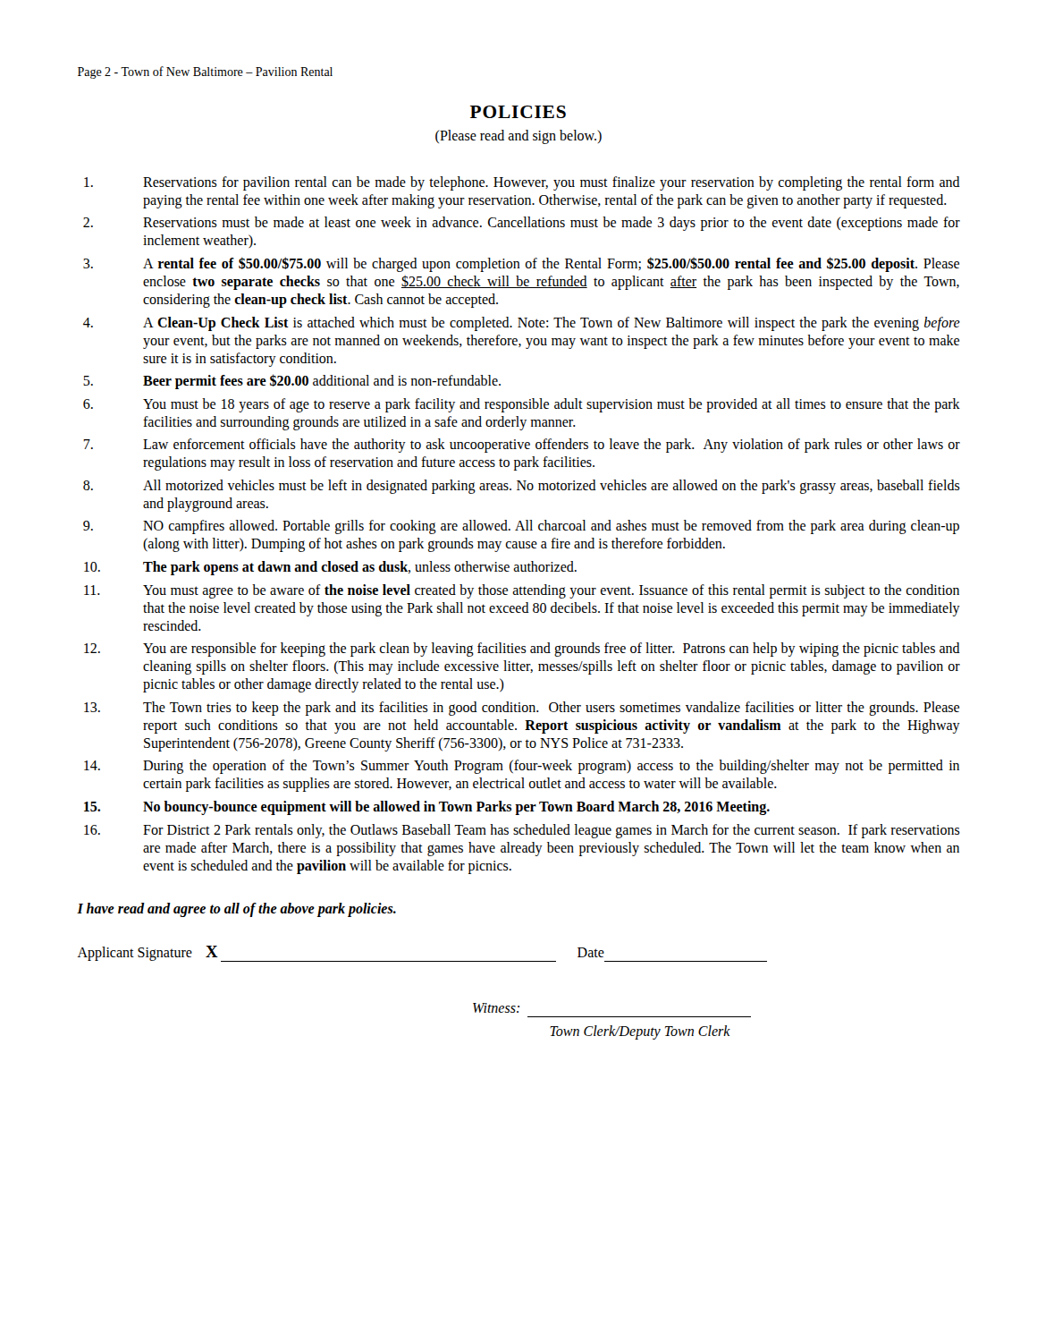Page 2 - Town of New Baltimore – Pavilion Rental
POLICIES
(Please read and sign below.)
Reservations for pavilion rental can be made by telephone. However, you must finalize your reservation by completing the rental form and paying the rental fee within one week after making your reservation. Otherwise, rental of the park can be given to another party if requested.
Reservations must be made at least one week in advance. Cancellations must be made 3 days prior to the event date (exceptions made for inclement weather).
A rental fee of $50.00/$75.00 will be charged upon completion of the Rental Form; $25.00/$50.00 rental fee and $25.00 deposit. Please enclose two separate checks so that one $25.00 check will be refunded to applicant after the park has been inspected by the Town, considering the clean-up check list. Cash cannot be accepted.
A Clean-Up Check List is attached which must be completed. Note: The Town of New Baltimore will inspect the park the evening before your event, but the parks are not manned on weekends, therefore, you may want to inspect the park a few minutes before your event to make sure it is in satisfactory condition.
Beer permit fees are $20.00 additional and is non-refundable.
You must be 18 years of age to reserve a park facility and responsible adult supervision must be provided at all times to ensure that the park facilities and surrounding grounds are utilized in a safe and orderly manner.
Law enforcement officials have the authority to ask uncooperative offenders to leave the park. Any violation of park rules or other laws or regulations may result in loss of reservation and future access to park facilities.
All motorized vehicles must be left in designated parking areas. No motorized vehicles are allowed on the park's grassy areas, baseball fields and playground areas.
NO campfires allowed. Portable grills for cooking are allowed. All charcoal and ashes must be removed from the park area during clean-up (along with litter). Dumping of hot ashes on park grounds may cause a fire and is therefore forbidden.
The park opens at dawn and closed as dusk, unless otherwise authorized.
You must agree to be aware of the noise level created by those attending your event. Issuance of this rental permit is subject to the condition that the noise level created by those using the Park shall not exceed 80 decibels. If that noise level is exceeded this permit may be immediately rescinded.
You are responsible for keeping the park clean by leaving facilities and grounds free of litter. Patrons can help by wiping the picnic tables and cleaning spills on shelter floors. (This may include excessive litter, messes/spills left on shelter floor or picnic tables, damage to pavilion or picnic tables or other damage directly related to the rental use.)
The Town tries to keep the park and its facilities in good condition. Other users sometimes vandalize facilities or litter the grounds. Please report such conditions so that you are not held accountable. Report suspicious activity or vandalism at the park to the Highway Superintendent (756-2078), Greene County Sheriff (756-3300), or to NYS Police at 731-2333.
During the operation of the Town’s Summer Youth Program (four-week program) access to the building/shelter may not be permitted in certain park facilities as supplies are stored. However, an electrical outlet and access to water will be available.
No bouncy-bounce equipment will be allowed in Town Parks per Town Board March 28, 2016 Meeting.
For District 2 Park rentals only, the Outlaws Baseball Team has scheduled league games in March for the current season. If park reservations are made after March, there is a possibility that games have already been previously scheduled. The Town will let the team know when an event is scheduled and the pavilion will be available for picnics.
I have read and agree to all of the above park policies.
Applicant Signature X Date
Witness:
Town Clerk/Deputy Town Clerk